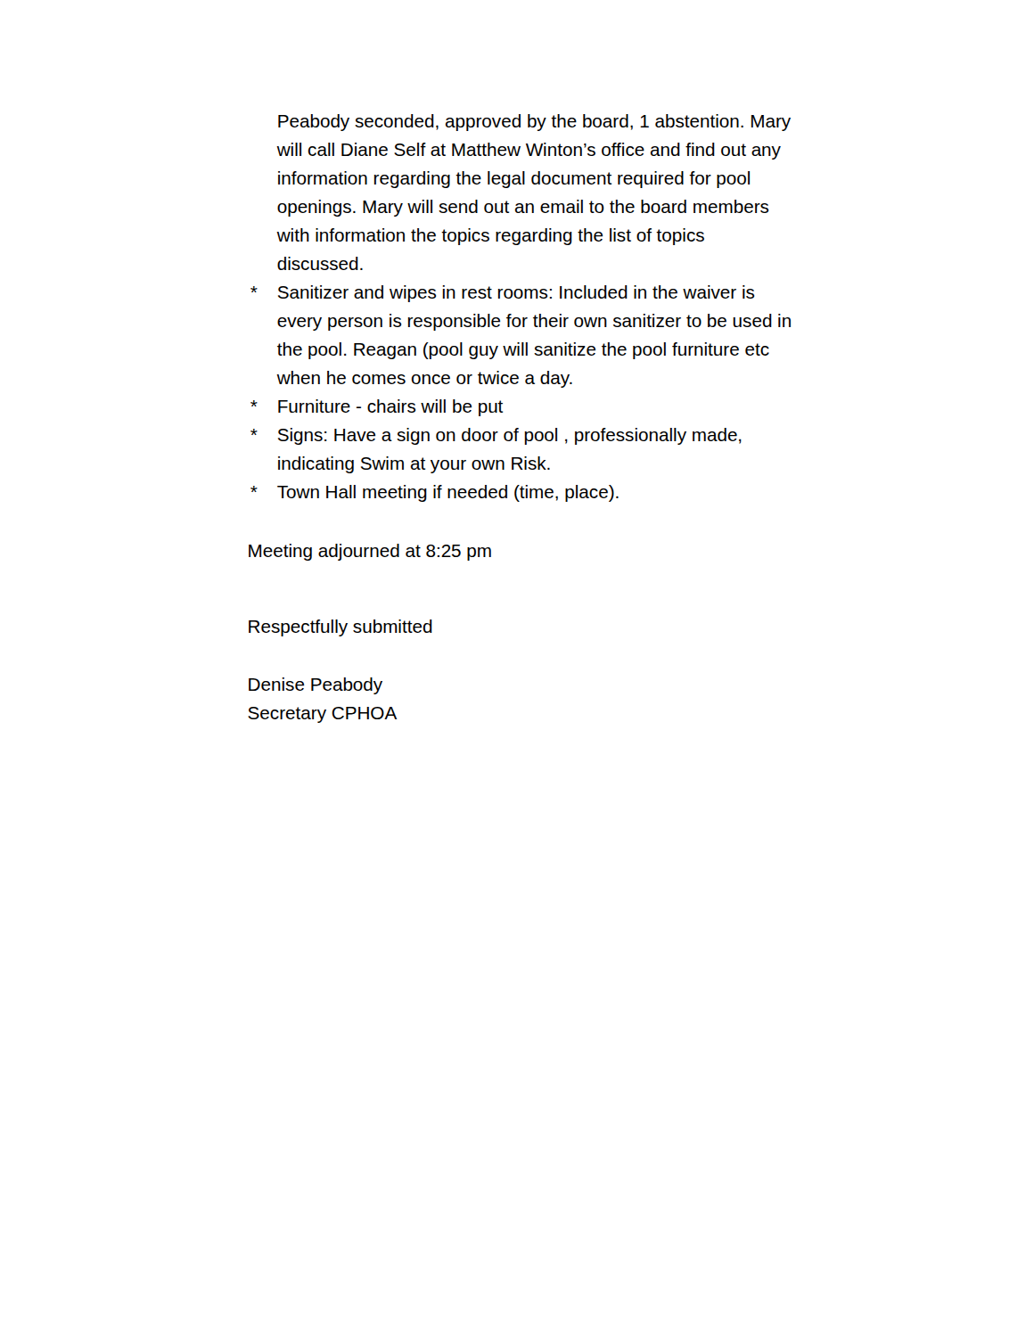Peabody seconded, approved by the board, 1 abstention. Mary will call Diane Self at Matthew Winton’s office and find out any information regarding the legal document required for pool openings. Mary will send out an email to the board members with information the topics regarding the list of topics discussed.
Sanitizer and wipes in rest rooms: Included in the waiver is every person is responsible for their own sanitizer to be used in the pool. Reagan (pool guy will sanitize the pool furniture etc when he comes once or twice a day.
Furniture - chairs will be put
Signs: Have a sign on door of pool , professionally made, indicating Swim at your own Risk.
Town Hall meeting if needed (time, place).
Meeting adjourned at 8:25 pm
Respectfully submitted
Denise Peabody Secretary CPHOA